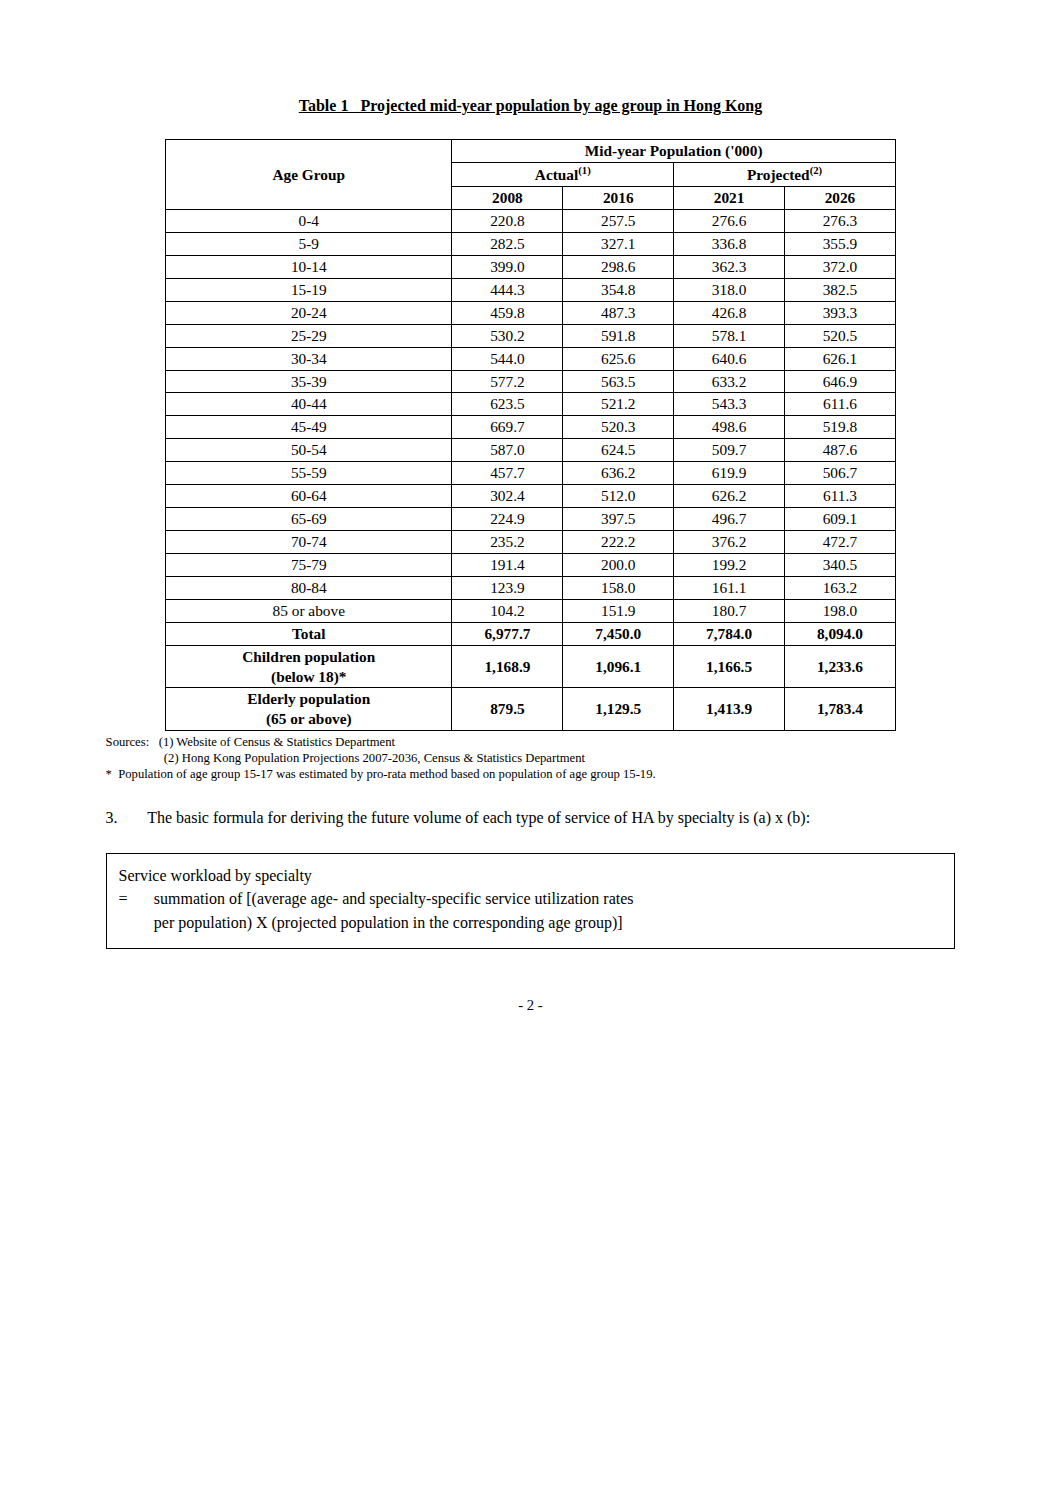Table 1 Projected mid-year population by age group in Hong Kong
| Age Group | Mid-year Population ('000) |
| --- | --- |
| Actual (1) | Projected (2) |
| 2008 | 2016 | 2021 | 2026 |
| 0-4 | 220.8 | 257.5 | 276.6 | 276.3 |
| 5-9 | 282.5 | 327.1 | 336.8 | 355.9 |
| 10-14 | 399.0 | 298.6 | 362.3 | 372.0 |
| 15-19 | 444.3 | 354.8 | 318.0 | 382.5 |
| 20-24 | 459.8 | 487.3 | 426.8 | 393.3 |
| 25-29 | 530.2 | 591.8 | 578.1 | 520.5 |
| 30-34 | 544.0 | 625.6 | 640.6 | 626.1 |
| 35-39 | 577.2 | 563.5 | 633.2 | 646.9 |
| 40-44 | 623.5 | 521.2 | 543.3 | 611.6 |
| 45-49 | 669.7 | 520.3 | 498.6 | 519.8 |
| 50-54 | 587.0 | 624.5 | 509.7 | 487.6 |
| 55-59 | 457.7 | 636.2 | 619.9 | 506.7 |
| 60-64 | 302.4 | 512.0 | 626.2 | 611.3 |
| 65-69 | 224.9 | 397.5 | 496.7 | 609.1 |
| 70-74 | 235.2 | 222.2 | 376.2 | 472.7 |
| 75-79 | 191.4 | 200.0 | 199.2 | 340.5 |
| 80-84 | 123.9 | 158.0 | 161.1 | 163.2 |
| 85 or above | 104.2 | 151.9 | 180.7 | 198.0 |
| Total | 6,977.7 | 7,450.0 | 7,784.0 | 8,094.0 |
| Children population (below 18)* | 1,168.9 | 1,096.1 | 1,166.5 | 1,233.6 |
| Elderly population (65 or above) | 879.5 | 1,129.5 | 1,413.9 | 1,783.4 |
Sources: (1) Website of Census & Statistics Department
(2) Hong Kong Population Projections 2007-2036, Census & Statistics Department
* Population of age group 15-17 was estimated by pro-rata method based on population of age group 15-19.
3. The basic formula for deriving the future volume of each type of service of HA by specialty is (a) x (b):
Service workload by specialty
= summation of [(average age- and specialty-specific service utilization rates
per population) X (projected population in the corresponding age group)]
- 2 -